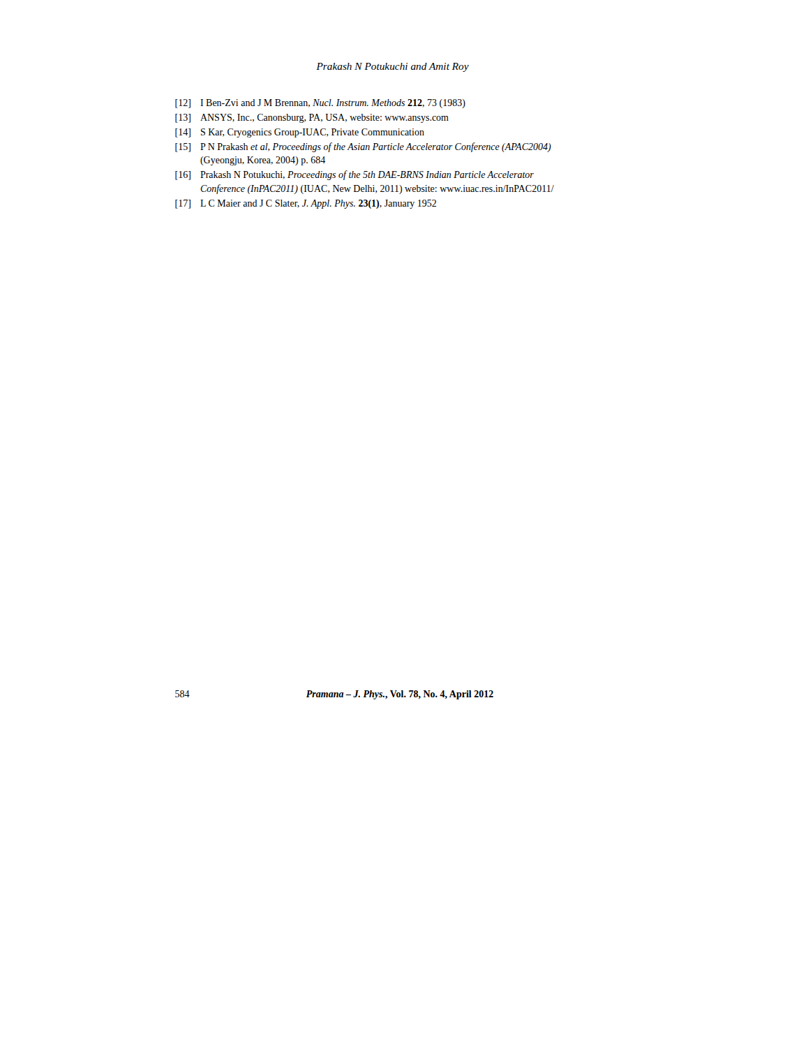Prakash N Potukuchi and Amit Roy
[12] I Ben-Zvi and J M Brennan, Nucl. Instrum. Methods 212, 73 (1983)
[13] ANSYS, Inc., Canonsburg, PA, USA, website: www.ansys.com
[14] S Kar, Cryogenics Group-IUAC, Private Communication
[15] P N Prakash et al, Proceedings of the Asian Particle Accelerator Conference (APAC2004) (Gyeongju, Korea, 2004) p. 684
[16] Prakash N Potukuchi, Proceedings of the 5th DAE-BRNS Indian Particle Accelerator Conference (InPAC2011) (IUAC, New Delhi, 2011) website: www.iuac.res.in/InPAC2011/
[17] L C Maier and J C Slater, J. Appl. Phys. 23(1), January 1952
584
Pramana – J. Phys., Vol. 78, No. 4, April 2012